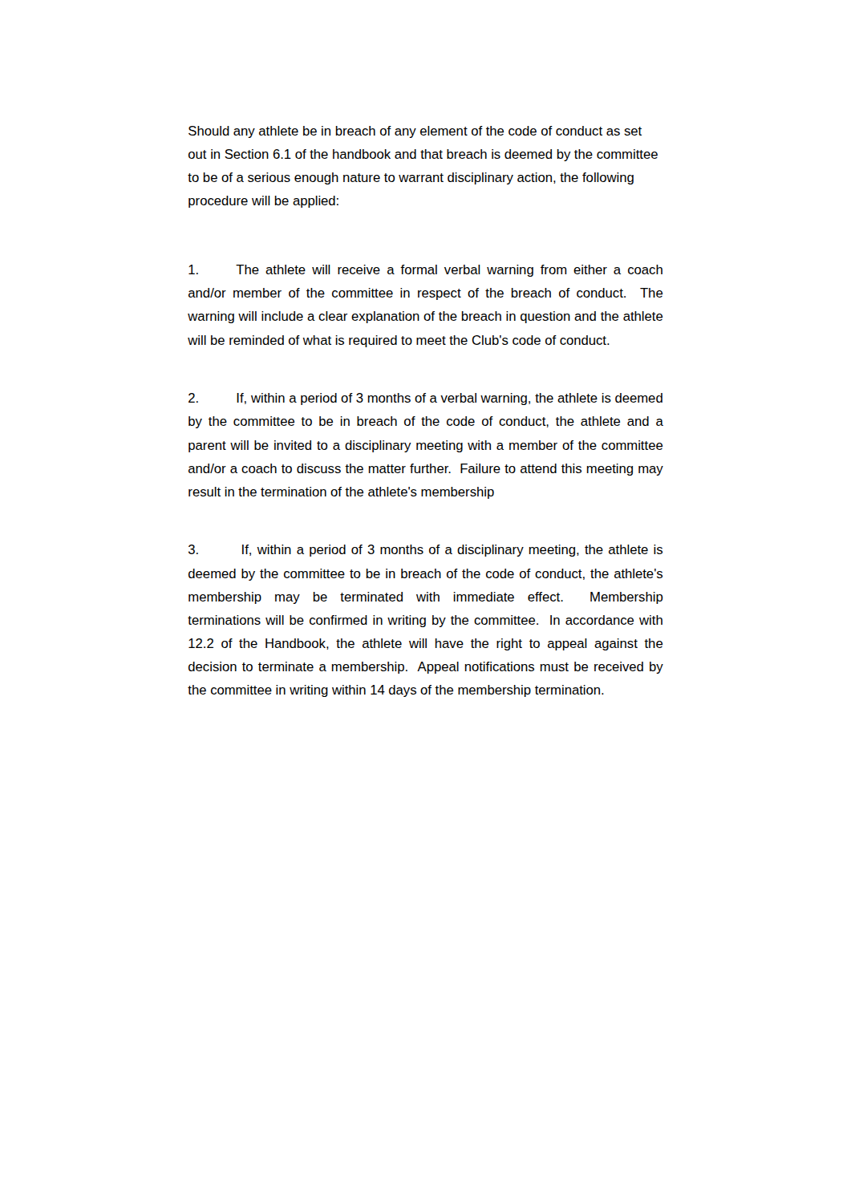Should any athlete be in breach of any element of the code of conduct as set out in Section 6.1 of the handbook and that breach is deemed by the committee to be of a serious enough nature to warrant disciplinary action, the following procedure will be applied:
1. The athlete will receive a formal verbal warning from either a coach and/or member of the committee in respect of the breach of conduct. The warning will include a clear explanation of the breach in question and the athlete will be reminded of what is required to meet the Club's code of conduct.
2. If, within a period of 3 months of a verbal warning, the athlete is deemed by the committee to be in breach of the code of conduct, the athlete and a parent will be invited to a disciplinary meeting with a member of the committee and/or a coach to discuss the matter further. Failure to attend this meeting may result in the termination of the athlete's membership
3. If, within a period of 3 months of a disciplinary meeting, the athlete is deemed by the committee to be in breach of the code of conduct, the athlete's membership may be terminated with immediate effect. Membership terminations will be confirmed in writing by the committee. In accordance with 12.2 of the Handbook, the athlete will have the right to appeal against the decision to terminate a membership. Appeal notifications must be received by the committee in writing within 14 days of the membership termination.